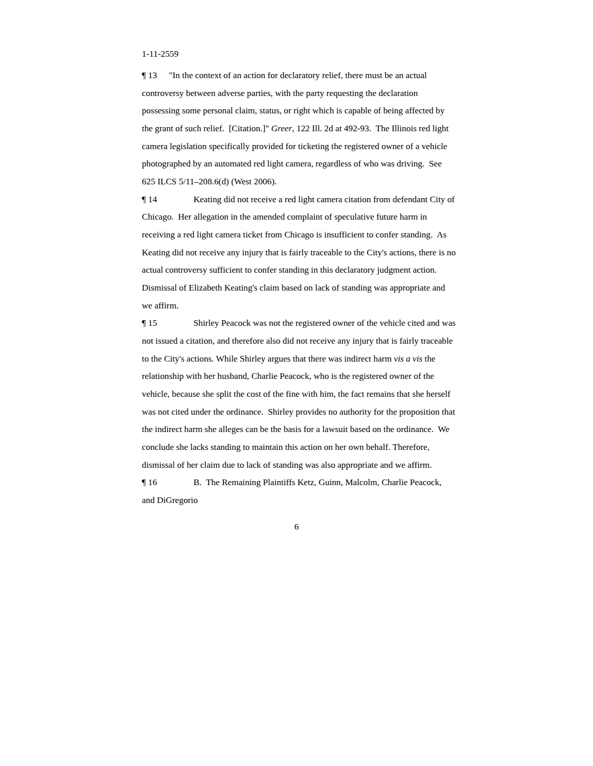1-11-2559
¶ 13"In the context of an action for declaratory relief, there must be an actual controversy between adverse parties, with the party requesting the declaration possessing some personal claim, status, or right which is capable of being affected by the grant of such relief. [Citation.]" Greer, 122 Ill. 2d at 492-93. The Illinois red light camera legislation specifically provided for ticketing the registered owner of a vehicle photographed by an automated red light camera, regardless of who was driving. See 625 ILCS 5/11–208.6(d) (West 2006).
¶ 14 Keating did not receive a red light camera citation from defendant City of Chicago. Her allegation in the amended complaint of speculative future harm in receiving a red light camera ticket from Chicago is insufficient to confer standing. As Keating did not receive any injury that is fairly traceable to the City's actions, there is no actual controversy sufficient to confer standing in this declaratory judgment action. Dismissal of Elizabeth Keating's claim based on lack of standing was appropriate and we affirm.
¶ 15 Shirley Peacock was not the registered owner of the vehicle cited and was not issued a citation, and therefore also did not receive any injury that is fairly traceable to the City's actions. While Shirley argues that there was indirect harm vis a vis the relationship with her husband, Charlie Peacock, who is the registered owner of the vehicle, because she split the cost of the fine with him, the fact remains that she herself was not cited under the ordinance. Shirley provides no authority for the proposition that the indirect harm she alleges can be the basis for a lawsuit based on the ordinance. We conclude she lacks standing to maintain this action on her own behalf. Therefore, dismissal of her claim due to lack of standing was also appropriate and we affirm.
¶ 16 B. The Remaining Plaintiffs Ketz, Guinn, Malcolm, Charlie Peacock, and DiGregorio
6